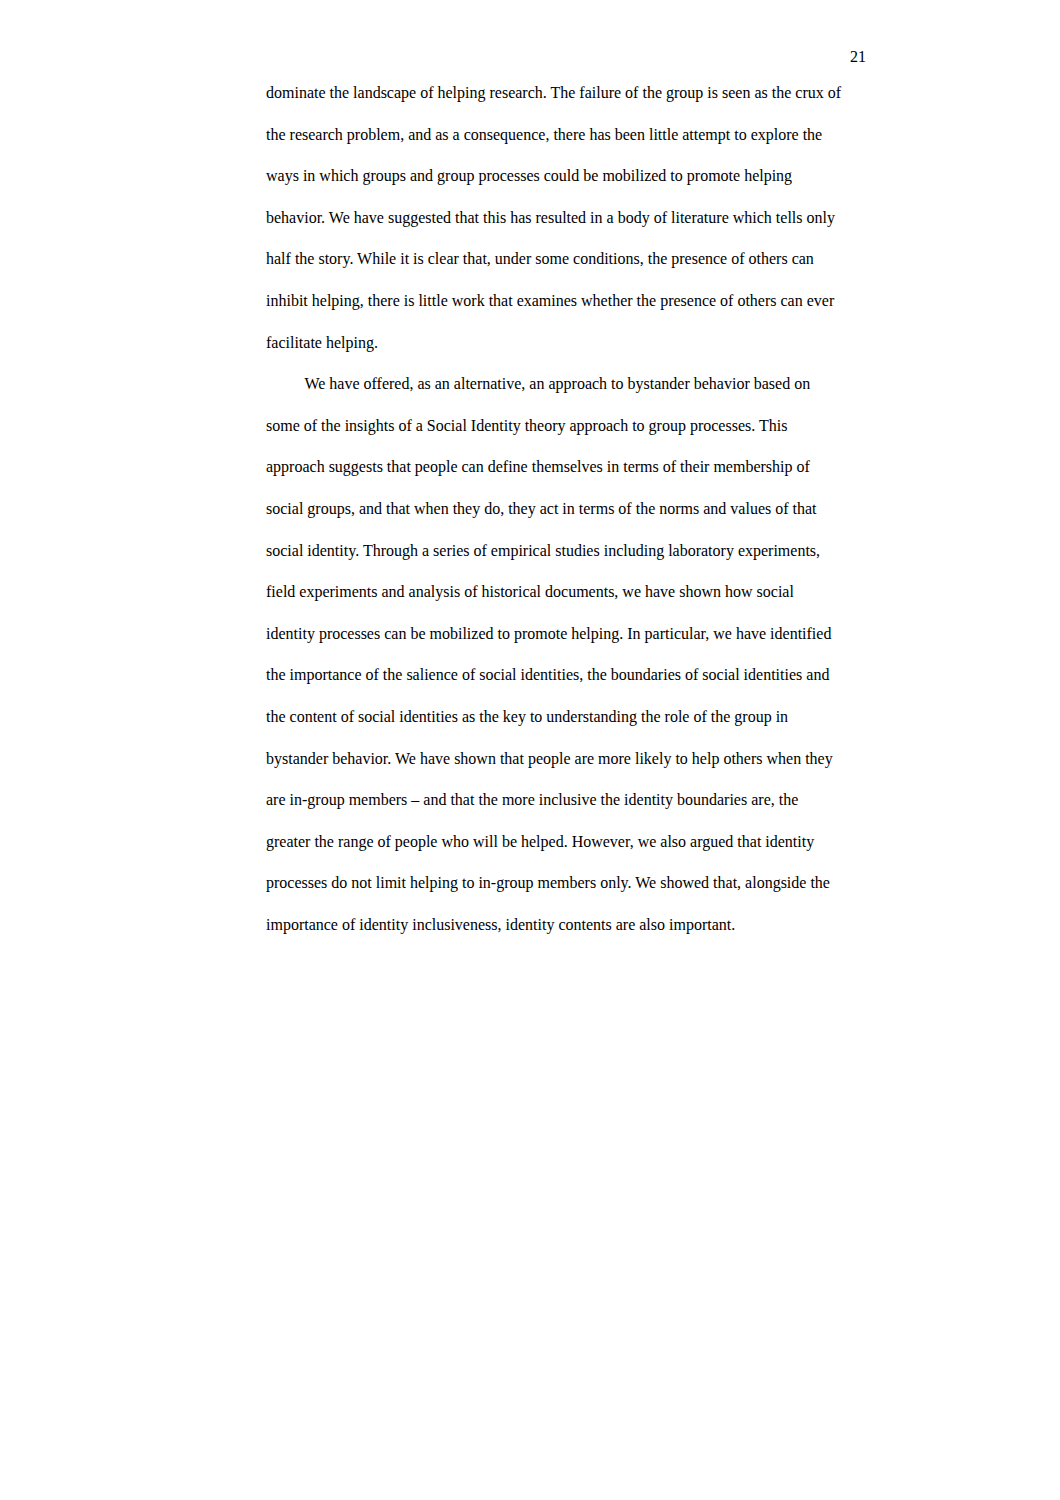21
dominate the landscape of helping research. The failure of the group is seen as the crux of the research problem, and as a consequence, there has been little attempt to explore the ways in which groups and group processes could be mobilized to promote helping behavior. We have suggested that this has resulted in a body of literature which tells only half the story. While it is clear that, under some conditions, the presence of others can inhibit helping, there is little work that examines whether the presence of others can ever facilitate helping.
We have offered, as an alternative, an approach to bystander behavior based on some of the insights of a Social Identity theory approach to group processes. This approach suggests that people can define themselves in terms of their membership of social groups, and that when they do, they act in terms of the norms and values of that social identity. Through a series of empirical studies including laboratory experiments, field experiments and analysis of historical documents, we have shown how social identity processes can be mobilized to promote helping. In particular, we have identified the importance of the salience of social identities, the boundaries of social identities and the content of social identities as the key to understanding the role of the group in bystander behavior. We have shown that people are more likely to help others when they are in-group members – and that the more inclusive the identity boundaries are, the greater the range of people who will be helped. However, we also argued that identity processes do not limit helping to in-group members only. We showed that, alongside the importance of identity inclusiveness, identity contents are also important.